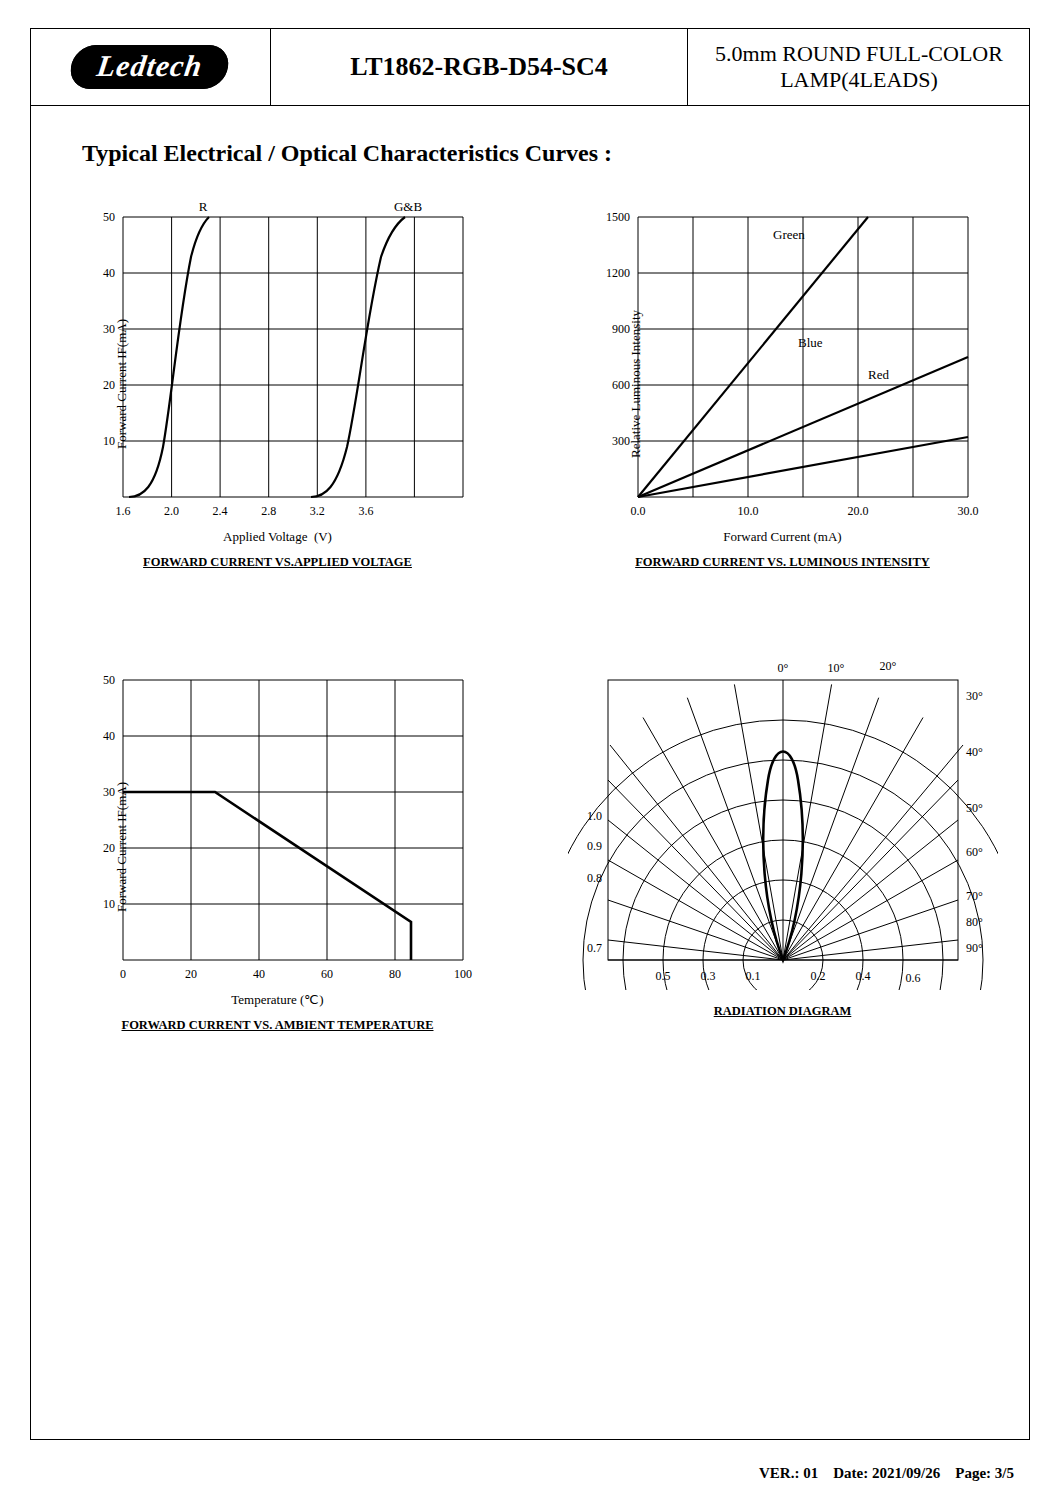Ledtech
LT1862-RGB-D54-SC4
5.0mm ROUND FULL-COLOR LAMP(4LEADS)
Typical Electrical / Optical Characteristics Curves :
Forward Current IF(mA)
R G&B 50 40 30 20 10 1.6 2.0 2.4 2.8 3.2 3.6
Applied Voltage (V)
FORWARD CURRENT VS.APPLIED VOLTAGE
Relative Luminous Intensity
Green Blue Red 1500 1200 900 600 300 0.0 10.0 20.0 30.0
Forward Current (mA)
FORWARD CURRENT VS. LUMINOUS INTENSITY
Forward Current IF(mA)
50 40 30 20 10 0 20 40 60 80 100
Temperature (℃)
FORWARD CURRENT VS. AMBIENT TEMPERATURE
0° 10° 20° 30° 40° 50° 60° 70° 80° 90° 1.0 0.9 0.8 0.7 0.5 0.3 0.1 0.2 0.4 0.6
RADIATION DIAGRAM
VER.: 01 Date: 2021/09/26 Page: 3/5